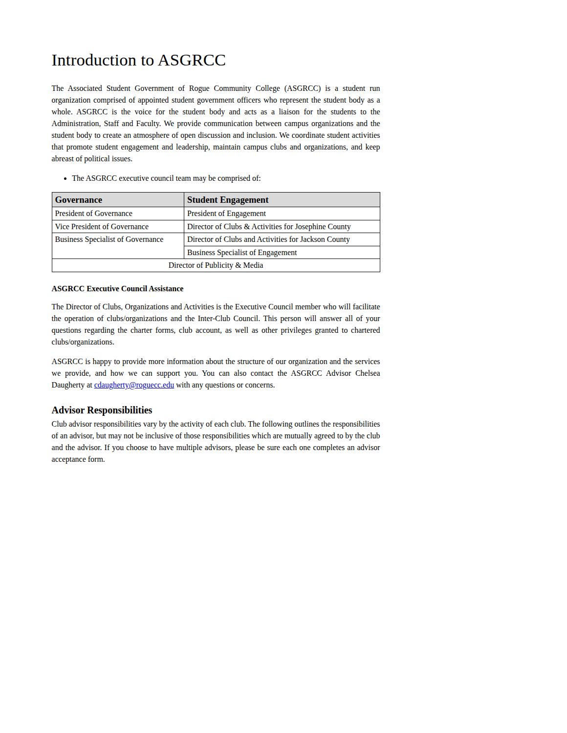Introduction to ASGRCC
The Associated Student Government of Rogue Community College (ASGRCC) is a student run organization comprised of appointed student government officers who represent the student body as a whole. ASGRCC is the voice for the student body and acts as a liaison for the students to the Administration, Staff and Faculty. We provide communication between campus organizations and the student body to create an atmosphere of open discussion and inclusion. We coordinate student activities that promote student engagement and leadership, maintain campus clubs and organizations, and keep abreast of political issues.
The ASGRCC executive council team may be comprised of:
| Governance | Student Engagement |
| --- | --- |
| President of Governance | President of Engagement |
| Vice President of Governance | Director of Clubs & Activities for Josephine County |
| Business Specialist of Governance | Director of Clubs and Activities for Jackson County |
| Business Specialist of Engagement |
| Director of Publicity & Media |
ASGRCC Executive Council Assistance
The Director of Clubs, Organizations and Activities is the Executive Council member who will facilitate the operation of clubs/organizations and the Inter-Club Council. This person will answer all of your questions regarding the charter forms, club account, as well as other privileges granted to chartered clubs/organizations.
ASGRCC is happy to provide more information about the structure of our organization and the services we provide, and how we can support you. You can also contact the ASGRCC Advisor Chelsea Daugherty at cdaugherty@roguecc.edu with any questions or concerns.
Advisor Responsibilities
Club advisor responsibilities vary by the activity of each club. The following outlines the responsibilities of an advisor, but may not be inclusive of those responsibilities which are mutually agreed to by the club and the advisor. If you choose to have multiple advisors, please be sure each one completes an advisor acceptance form.